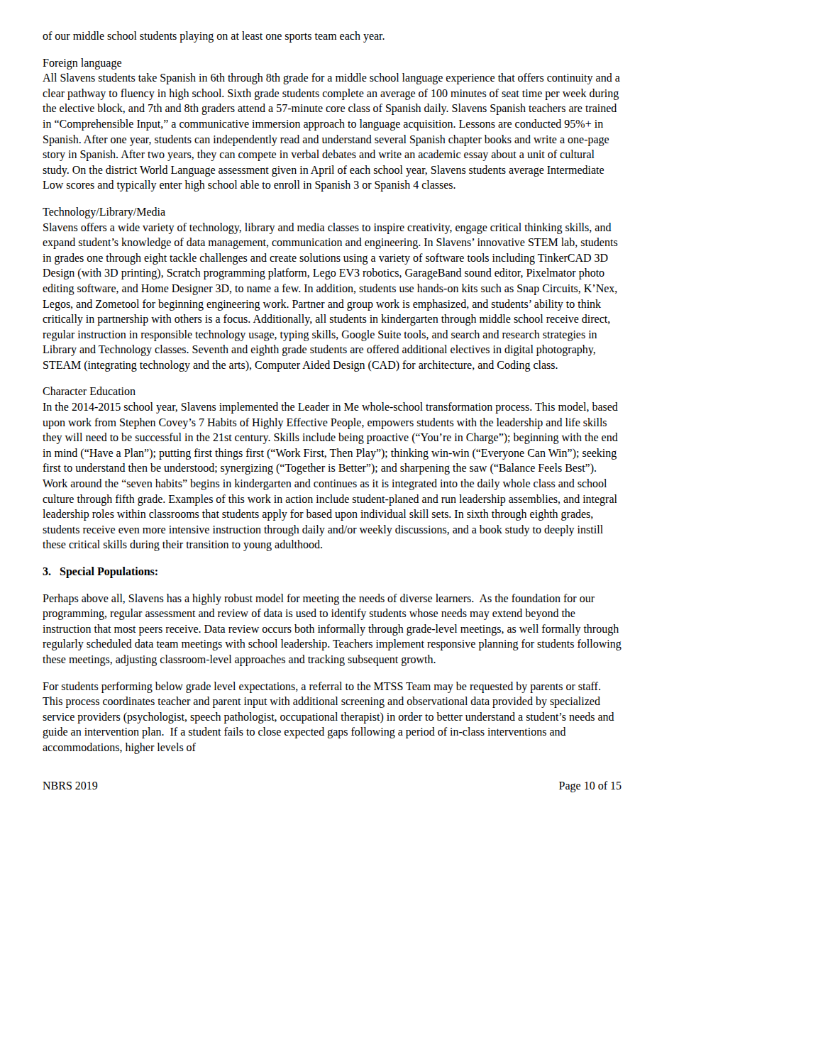of our middle school students playing on at least one sports team each year.
Foreign language
All Slavens students take Spanish in 6th through 8th grade for a middle school language experience that offers continuity and a clear pathway to fluency in high school. Sixth grade students complete an average of 100 minutes of seat time per week during the elective block, and 7th and 8th graders attend a 57-minute core class of Spanish daily. Slavens Spanish teachers are trained in “Comprehensible Input,” a communicative immersion approach to language acquisition. Lessons are conducted 95%+ in Spanish. After one year, students can independently read and understand several Spanish chapter books and write a one-page story in Spanish. After two years, they can compete in verbal debates and write an academic essay about a unit of cultural study. On the district World Language assessment given in April of each school year, Slavens students average Intermediate Low scores and typically enter high school able to enroll in Spanish 3 or Spanish 4 classes.
Technology/Library/Media
Slavens offers a wide variety of technology, library and media classes to inspire creativity, engage critical thinking skills, and expand student’s knowledge of data management, communication and engineering. In Slavens’ innovative STEM lab, students in grades one through eight tackle challenges and create solutions using a variety of software tools including TinkerCAD 3D Design (with 3D printing), Scratch programming platform, Lego EV3 robotics, GarageBand sound editor, Pixelmator photo editing software, and Home Designer 3D, to name a few. In addition, students use hands-on kits such as Snap Circuits, K’Nex, Legos, and Zometool for beginning engineering work. Partner and group work is emphasized, and students’ ability to think critically in partnership with others is a focus. Additionally, all students in kindergarten through middle school receive direct, regular instruction in responsible technology usage, typing skills, Google Suite tools, and search and research strategies in Library and Technology classes. Seventh and eighth grade students are offered additional electives in digital photography, STEAM (integrating technology and the arts), Computer Aided Design (CAD) for architecture, and Coding class.
Character Education
In the 2014-2015 school year, Slavens implemented the Leader in Me whole-school transformation process. This model, based upon work from Stephen Covey’s 7 Habits of Highly Effective People, empowers students with the leadership and life skills they will need to be successful in the 21st century. Skills include being proactive (“You’re in Charge”); beginning with the end in mind (“Have a Plan”); putting first things first (“Work First, Then Play”); thinking win-win (“Everyone Can Win”); seeking first to understand then be understood; synergizing (“Together is Better”); and sharpening the saw (“Balance Feels Best”). Work around the “seven habits” begins in kindergarten and continues as it is integrated into the daily whole class and school culture through fifth grade. Examples of this work in action include student-planed and run leadership assemblies, and integral leadership roles within classrooms that students apply for based upon individual skill sets. In sixth through eighth grades, students receive even more intensive instruction through daily and/or weekly discussions, and a book study to deeply instill these critical skills during their transition to young adulthood.
3. Special Populations:
Perhaps above all, Slavens has a highly robust model for meeting the needs of diverse learners. As the foundation for our programming, regular assessment and review of data is used to identify students whose needs may extend beyond the instruction that most peers receive. Data review occurs both informally through grade-level meetings, as well formally through regularly scheduled data team meetings with school leadership. Teachers implement responsive planning for students following these meetings, adjusting classroom-level approaches and tracking subsequent growth.
For students performing below grade level expectations, a referral to the MTSS Team may be requested by parents or staff. This process coordinates teacher and parent input with additional screening and observational data provided by specialized service providers (psychologist, speech pathologist, occupational therapist) in order to better understand a student’s needs and guide an intervention plan. If a student fails to close expected gaps following a period of in-class interventions and accommodations, higher levels of
NBRS 2019 Page 10 of 15